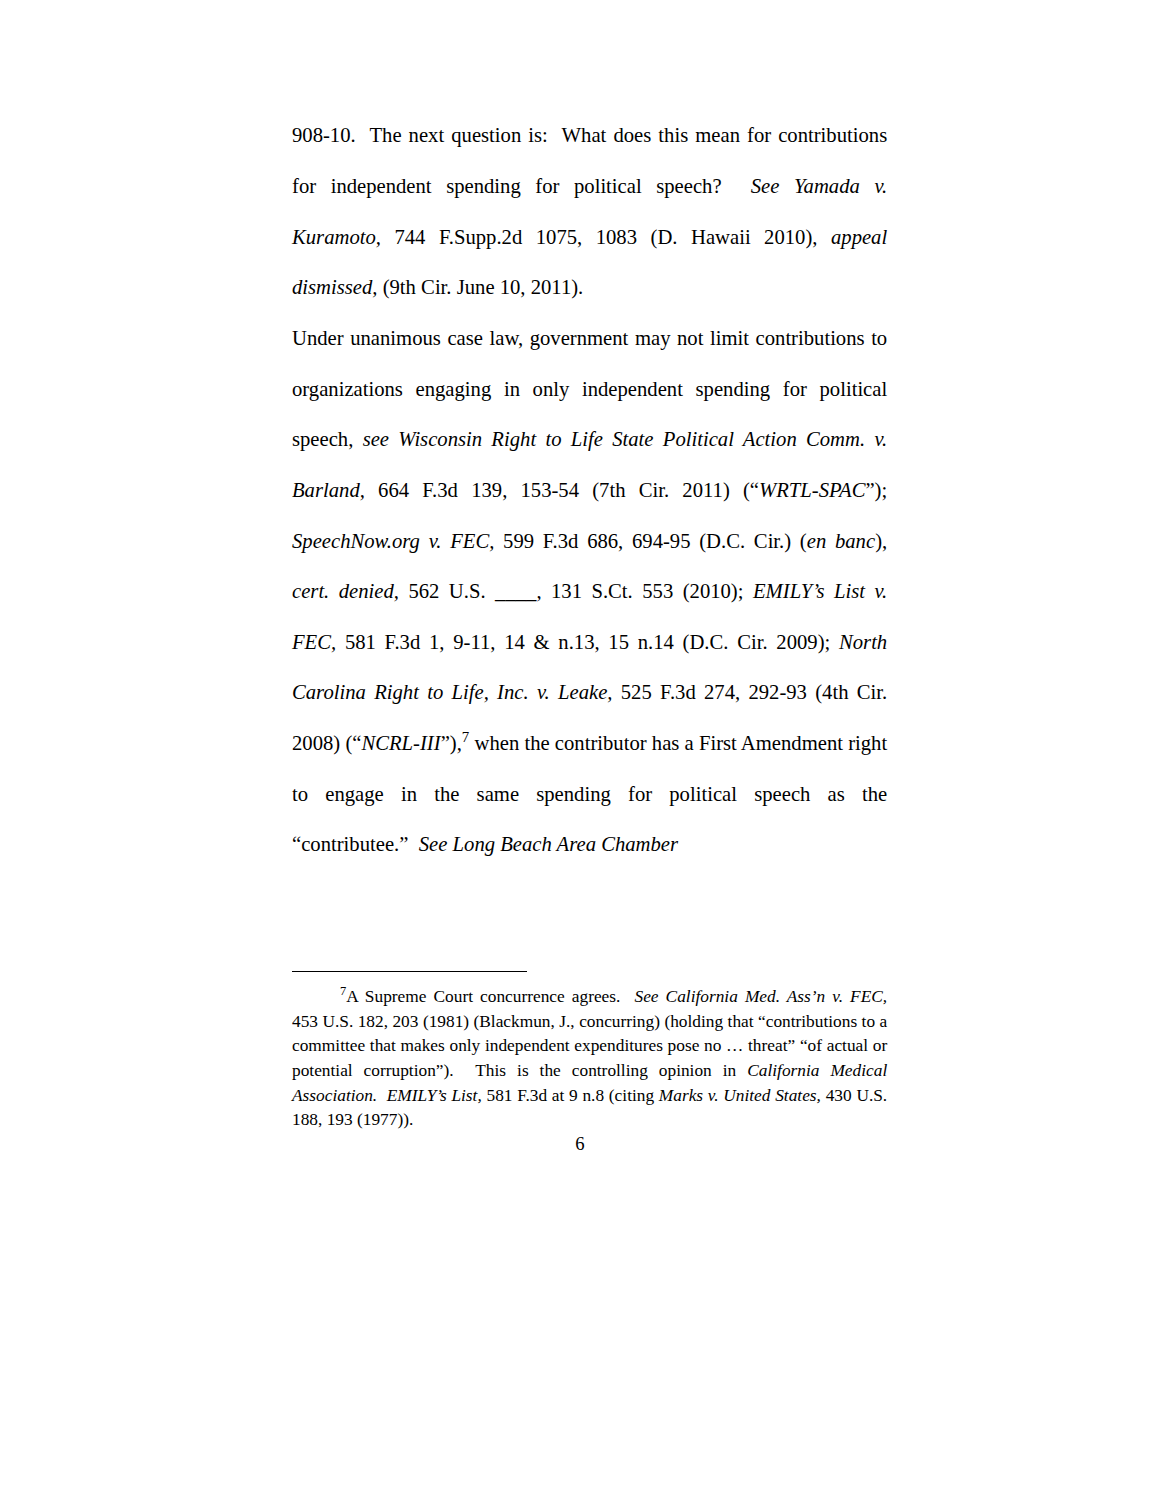908-10. The next question is: What does this mean for contributions for independent spending for political speech? See Yamada v. Kuramoto, 744 F.Supp.2d 1075, 1083 (D. Hawaii 2010), appeal dismissed, (9th Cir. June 10, 2011).
Under unanimous case law, government may not limit contributions to organizations engaging in only independent spending for political speech, see Wisconsin Right to Life State Political Action Comm. v. Barland, 664 F.3d 139, 153-54 (7th Cir. 2011) (“WRTL-SPAC”); SpeechNow.org v. FEC, 599 F.3d 686, 694-95 (D.C. Cir.) (en banc), cert. denied, 562 U.S. ____, 131 S.Ct. 553 (2010); EMILY’s List v. FEC, 581 F.3d 1, 9-11, 14 & n.13, 15 n.14 (D.C. Cir. 2009); North Carolina Right to Life, Inc. v. Leake, 525 F.3d 274, 292-93 (4th Cir. 2008) (“NCRL-III”),7 when the contributor has a First Amendment right to engage in the same spending for political speech as the “contributee.” See Long Beach Area Chamber
7A Supreme Court concurrence agrees. See California Med. Ass’n v. FEC, 453 U.S. 182, 203 (1981) (Blackmun, J., concurring) (holding that “contributions to a committee that makes only independent expenditures pose no … threat” “of actual or potential corruption”). This is the controlling opinion in California Medical Association. EMILY’s List, 581 F.3d at 9 n.8 (citing Marks v. United States, 430 U.S. 188, 193 (1977)).
6